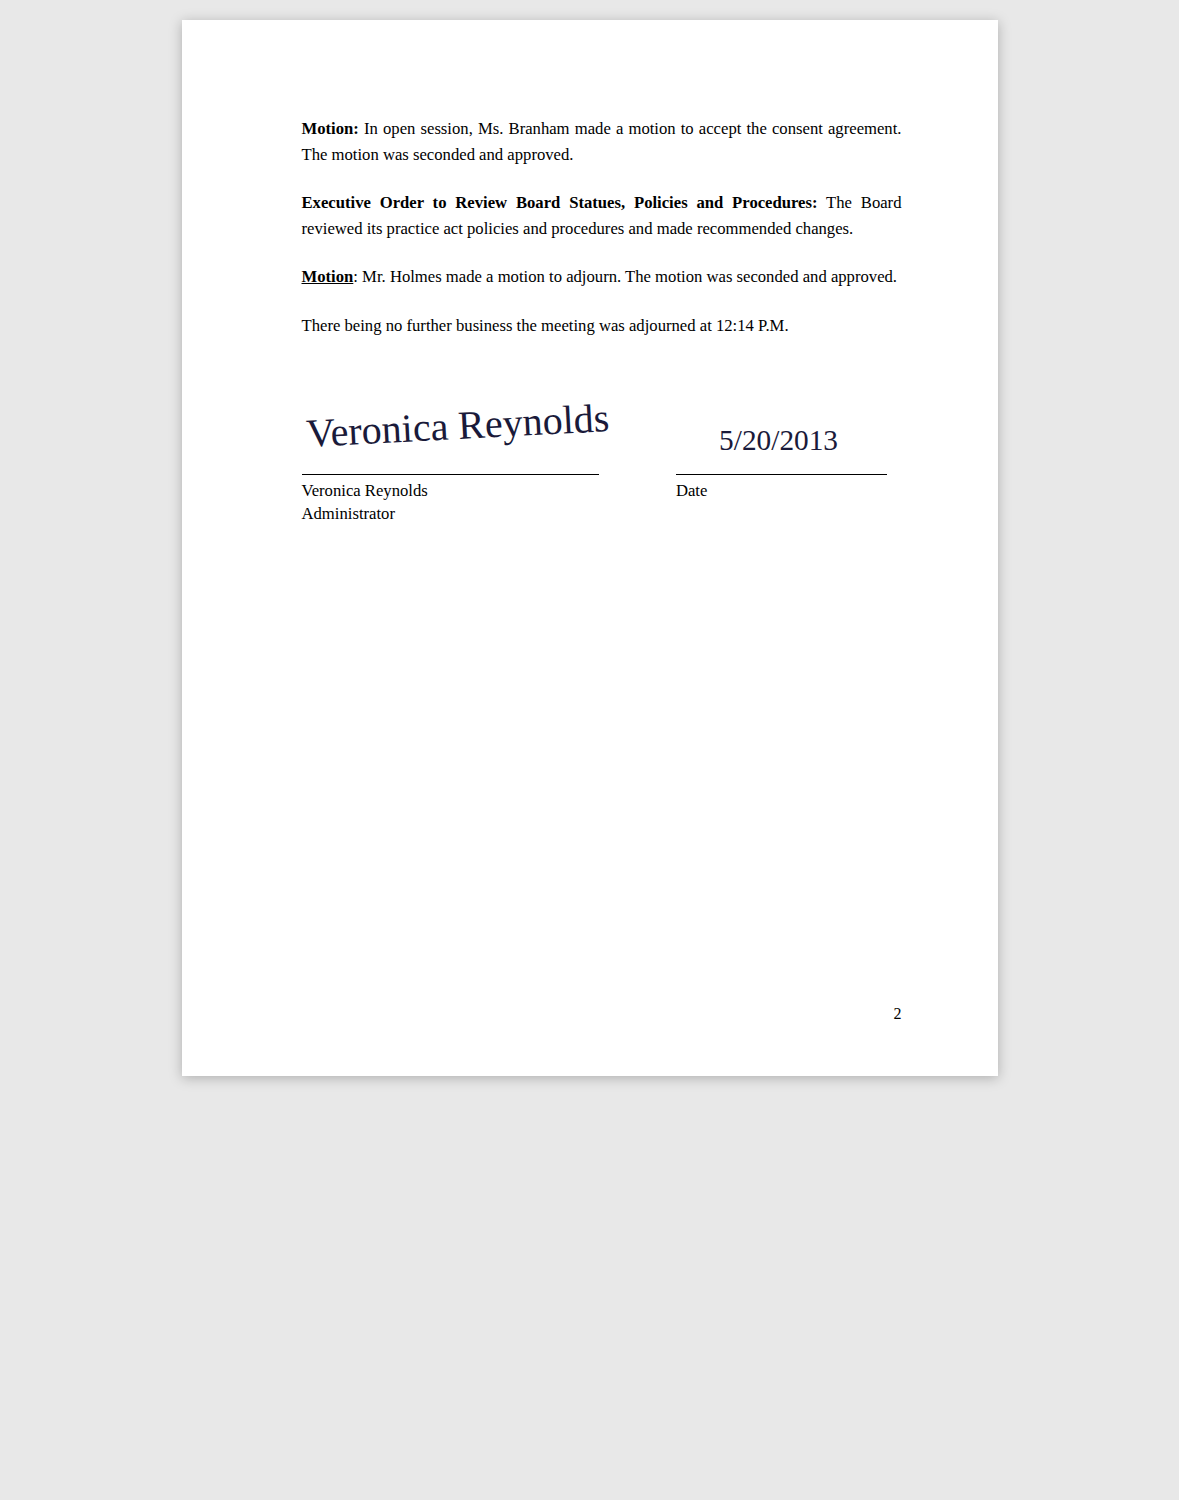Motion: In open session, Ms. Branham made a motion to accept the consent agreement. The motion was seconded and approved.
Executive Order to Review Board Statues, Policies and Procedures: The Board reviewed its practice act policies and procedures and made recommended changes.
Motion: Mr. Holmes made a motion to adjourn. The motion was seconded and approved.
There being no further business the meeting was adjourned at 12:14 P.M.
Veronica Reynolds
Veronica Reynolds
Administrator
5/20/2013
Date
2